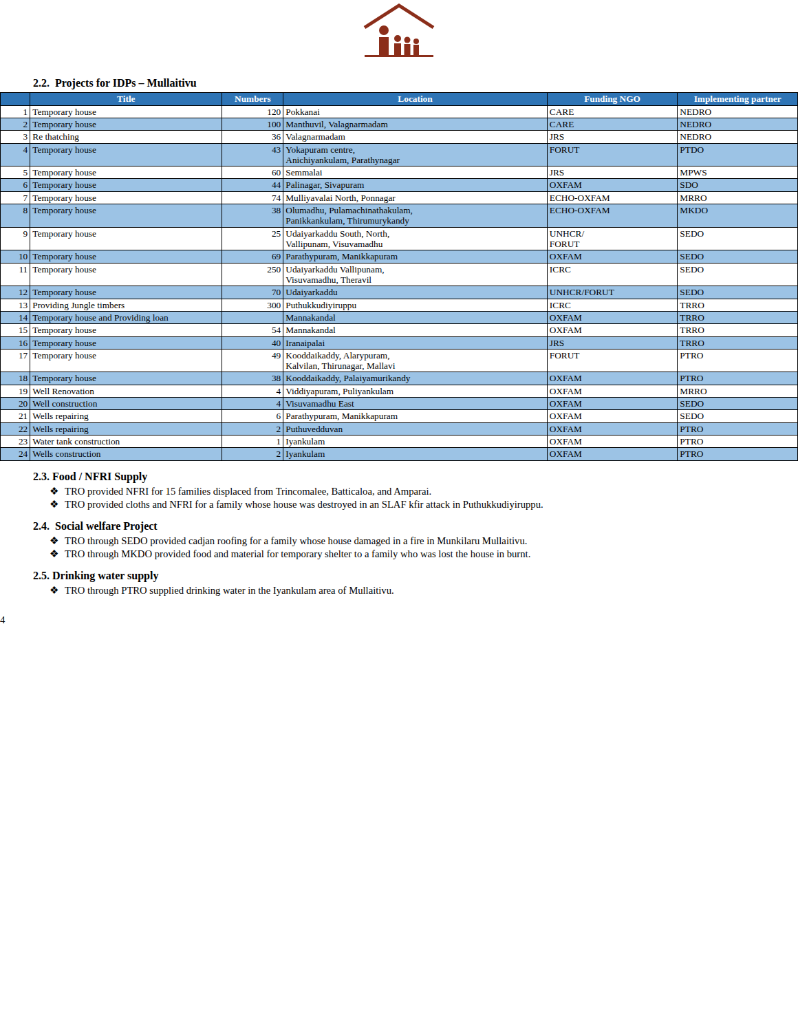2.2. Projects for IDPs – Mullaitivu
| | Title | Numbers | Location | Funding NGO | Implementing partner |
| --- | --- | --- | --- | --- | --- |
| 1 | Temporary house | 120 | Pokkanai | CARE | NEDRO |
| 2 | Temporary house | 100 | Manthuvil, Valagnarmadam | CARE | NEDRO |
| 3 | Re thatching | 36 | Valagnarmadam | JRS | NEDRO |
| 4 | Temporary house | 43 | Yokapuram centre, Anichiyankulam, Parathynagar | FORUT | PTDO |
| 5 | Temporary house | 60 | Semmalai | JRS | MPWS |
| 6 | Temporary house | 44 | Palinagar, Sivapuram | OXFAM | SDO |
| 7 | Temporary house | 74 | Mulliyavalai North, Ponnagar | ECHO-OXFAM | MRRO |
| 8 | Temporary house | 38 | Olumadhu, Pulamachinathakulam, Panikkankulam, Thirumurykandy | ECHO-OXFAM | MKDO |
| 9 | Temporary house | 25 | Udaiyarkaddu South, North, Vallipunam, Visuvamadhu | UNHCR/ FORUT | SEDO |
| 10 | Temporary house | 69 | Parathypuram, Manikkapuram | OXFAM | SEDO |
| 11 | Temporary house | 250 | Udaiyarkaddu Vallipunam, Visuvamadhu, Theravil | ICRC | SEDO |
| 12 | Temporary house | 70 | Udaiyarkaddu | UNHCR/FORUT | SEDO |
| 13 | Providing Jungle timbers | 300 | Puthukkudiyiruppu | ICRC | TRRO |
| 14 | Temporary house and Providing loan | | Mannakandal | OXFAM | TRRO |
| 15 | Temporary house | 54 | Mannakandal | OXFAM | TRRO |
| 16 | Temporary house | 40 | Iranaipalai | JRS | TRRO |
| 17 | Temporary house | 49 | Kooddaikaddy, Alarypuram, Kalvilan, Thirunagar, Mallavi | FORUT | PTRO |
| 18 | Temporary house | 38 | Kooddaikaddy, Palaiyamurikandy | OXFAM | PTRO |
| 19 | Well Renovation | 4 | Viddiyapuram, Puliyankulam | OXFAM | MRRO |
| 20 | Well construction | 4 | Visuvamadhu East | OXFAM | SEDO |
| 21 | Wells repairing | 6 | Parathypuram, Manikkapuram | OXFAM | SEDO |
| 22 | Wells repairing | 2 | Puthuvedduvan | OXFAM | PTRO |
| 23 | Water tank construction | 1 | Iyankulam | OXFAM | PTRO |
| 24 | Wells construction | 2 | Iyankulam | OXFAM | PTRO |
2.3. Food / NFRI Supply
TRO provided NFRI for 15 families displaced from Trincomalee, Batticaloa, and Amparai.
TRO provided cloths and NFRI for a family whose house was destroyed in an SLAF kfir attack in Puthukkudiyiruppu.
2.4. Social welfare Project
TRO through SEDO provided cadjan roofing for a family whose house damaged in a fire in Munkilaru Mullaitivu.
TRO through MKDO provided food and material for temporary shelter to a family who was lost the house in burnt.
2.5. Drinking water supply
TRO through PTRO supplied drinking water in the Iyankulam area of Mullaitivu.
4